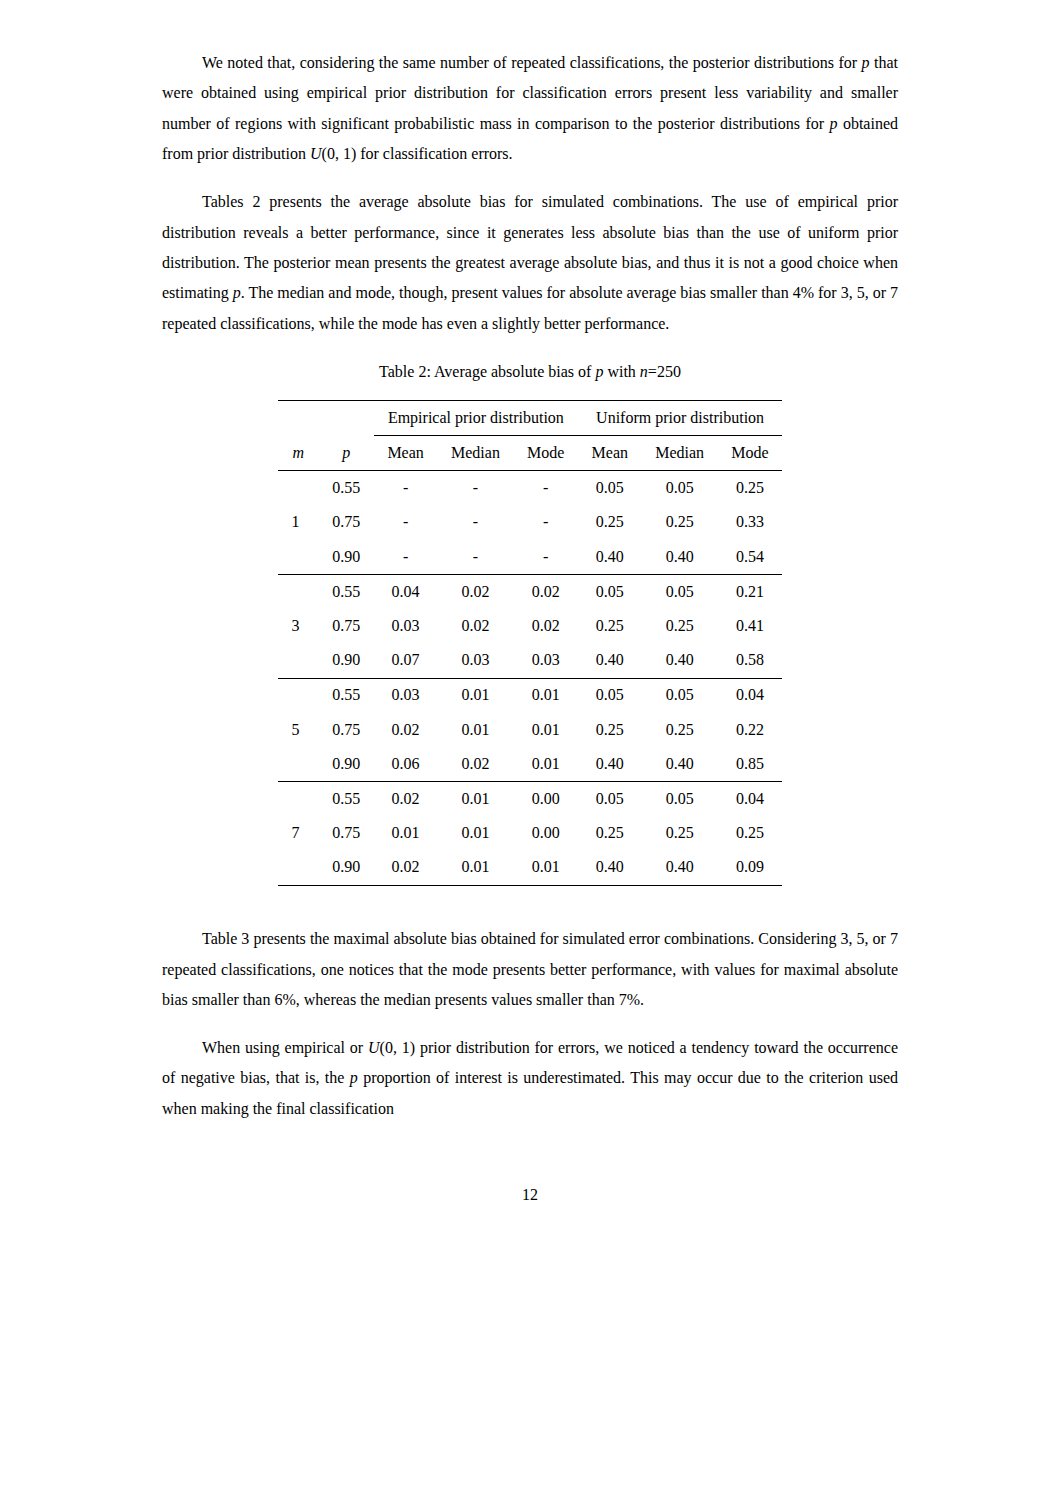We noted that, considering the same number of repeated classifications, the posterior distributions for p that were obtained using empirical prior distribution for classification errors present less variability and smaller number of regions with significant probabilistic mass in comparison to the posterior distributions for p obtained from prior distribution U(0, 1) for classification errors.
Tables 2 presents the average absolute bias for simulated combinations. The use of empirical prior distribution reveals a better performance, since it generates less absolute bias than the use of uniform prior distribution. The posterior mean presents the greatest average absolute bias, and thus it is not a good choice when estimating p. The median and mode, though, present values for absolute average bias smaller than 4% for 3, 5, or 7 repeated classifications, while the mode has even a slightly better performance.
Table 2: Average absolute bias of p with n =250
| | | Empirical prior distribution | Uniform prior distribution |
| --- | --- | --- | --- |
| m | p | Mean | Median | Mode | Mean | Median | Mode |
| | 0.55 | - | - | - | 0.05 | 0.05 | 0.25 |
| 1 | 0.75 | - | - | - | 0.25 | 0.25 | 0.33 |
| | 0.90 | - | - | - | 0.40 | 0.40 | 0.54 |
| | 0.55 | 0.04 | 0.02 | 0.02 | 0.05 | 0.05 | 0.21 |
| 3 | 0.75 | 0.03 | 0.02 | 0.02 | 0.25 | 0.25 | 0.41 |
| | 0.90 | 0.07 | 0.03 | 0.03 | 0.40 | 0.40 | 0.58 |
| | 0.55 | 0.03 | 0.01 | 0.01 | 0.05 | 0.05 | 0.04 |
| 5 | 0.75 | 0.02 | 0.01 | 0.01 | 0.25 | 0.25 | 0.22 |
| | 0.90 | 0.06 | 0.02 | 0.01 | 0.40 | 0.40 | 0.85 |
| | 0.55 | 0.02 | 0.01 | 0.00 | 0.05 | 0.05 | 0.04 |
| 7 | 0.75 | 0.01 | 0.01 | 0.00 | 0.25 | 0.25 | 0.25 |
| | 0.90 | 0.02 | 0.01 | 0.01 | 0.40 | 0.40 | 0.09 |
Table 3 presents the maximal absolute bias obtained for simulated error combinations. Considering 3, 5, or 7 repeated classifications, one notices that the mode presents better performance, with values for maximal absolute bias smaller than 6%, whereas the median presents values smaller than 7%.
When using empirical or U(0, 1) prior distribution for errors, we noticed a tendency toward the occurrence of negative bias, that is, the p proportion of interest is underestimated. This may occur due to the criterion used when making the final classification
12